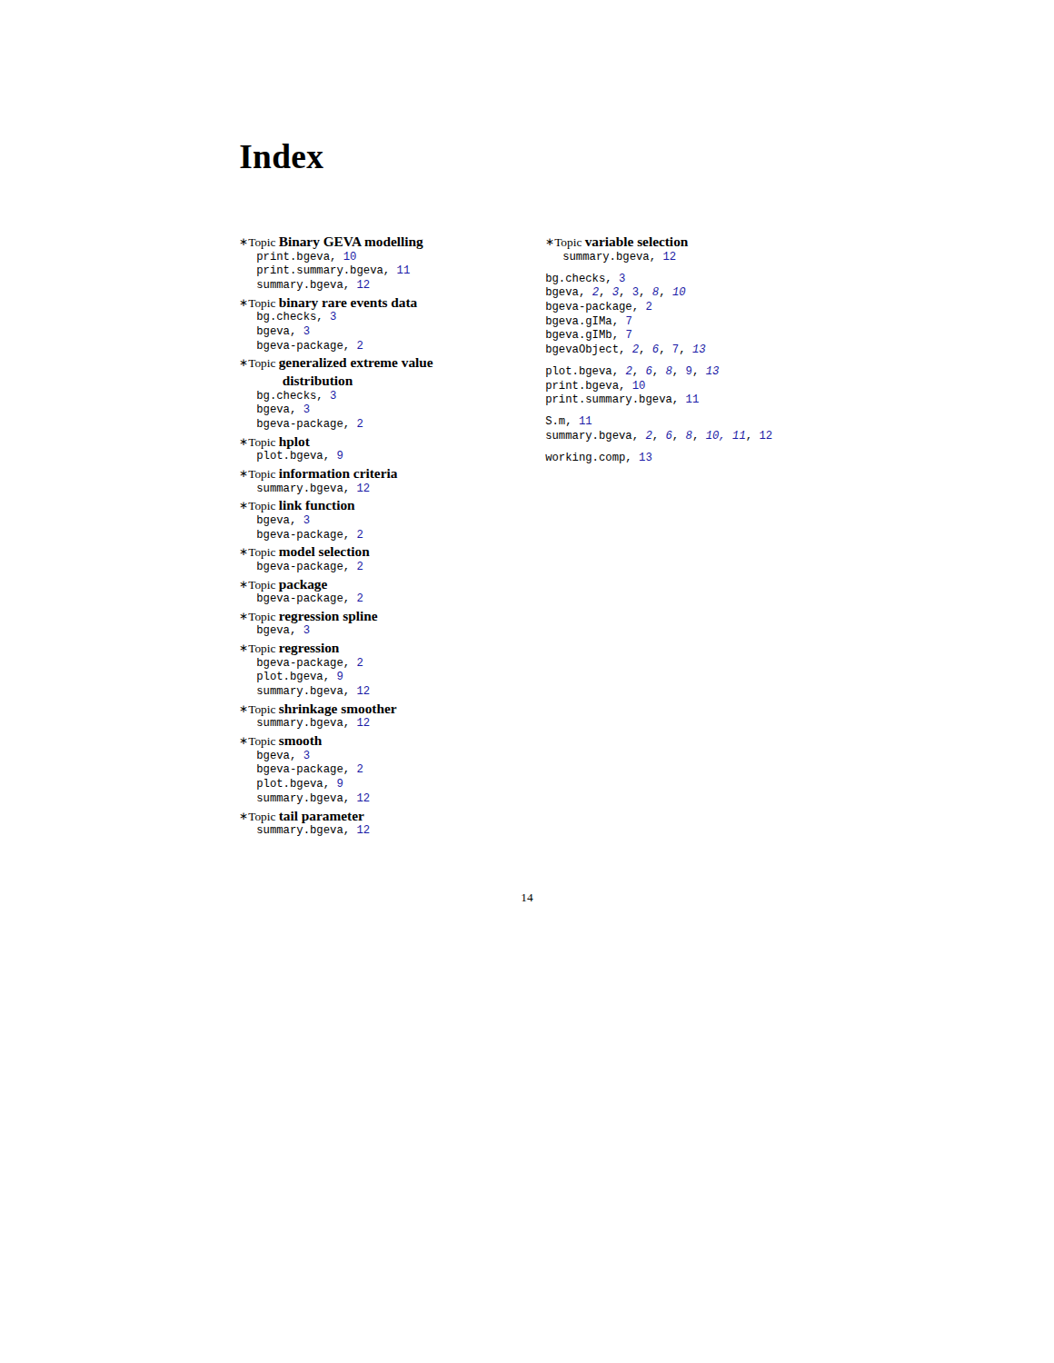Index
∗Topic Binary GEVA modelling
print.bgeva, 10
print.summary.bgeva, 11
summary.bgeva, 12
∗Topic binary rare events data
bg.checks, 3
bgeva, 3
bgeva-package, 2
∗Topic generalized extreme value
distribution
bg.checks, 3
bgeva, 3
bgeva-package, 2
∗Topic hplot
plot.bgeva, 9
∗Topic information criteria
summary.bgeva, 12
∗Topic link function
bgeva, 3
bgeva-package, 2
∗Topic model selection
bgeva-package, 2
∗Topic package
bgeva-package, 2
∗Topic regression spline
bgeva, 3
∗Topic regression
bgeva-package, 2
plot.bgeva, 9
summary.bgeva, 12
∗Topic shrinkage smoother
summary.bgeva, 12
∗Topic smooth
bgeva, 3
bgeva-package, 2
plot.bgeva, 9
summary.bgeva, 12
∗Topic tail parameter
summary.bgeva, 12
∗Topic variable selection
summary.bgeva, 12
bg.checks, 3
bgeva, 2, 3, 3, 8, 10
bgeva-package, 2
bgeva.gIMa, 7
bgeva.gIMb, 7
bgevaObject, 2, 6, 7, 13
plot.bgeva, 2, 6, 8, 9, 13
print.bgeva, 10
print.summary.bgeva, 11
S.m, 11
summary.bgeva, 2, 6, 8, 10, 11, 12
working.comp, 13
14